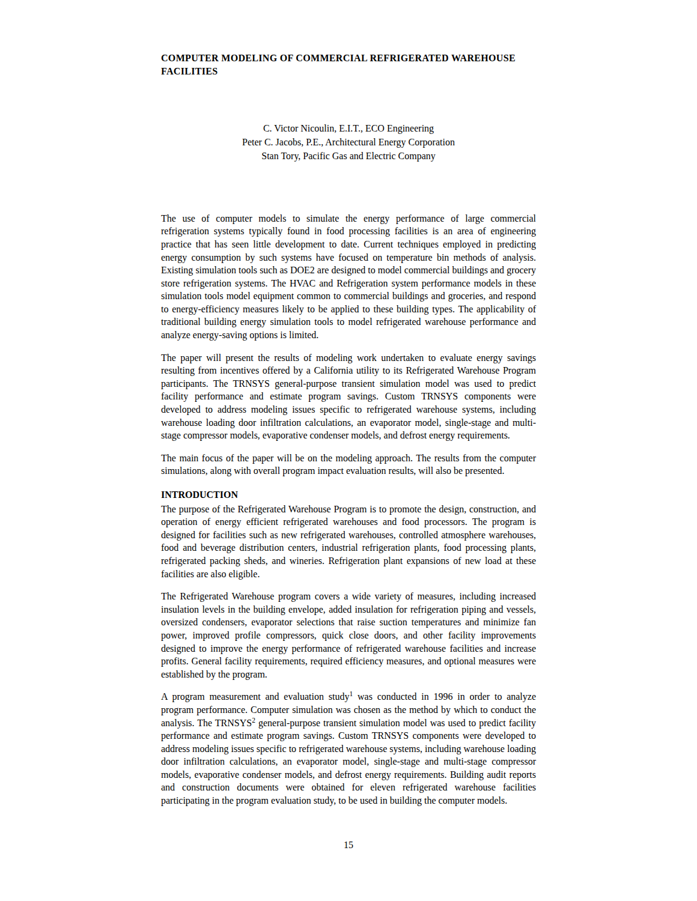Computer Modeling of Commercial Refrigerated Warehouse Facilities
C. Victor Nicoulin, E.I.T., ECO Engineering
Peter C. Jacobs, P.E., Architectural Energy Corporation
Stan Tory, Pacific Gas and Electric Company
The use of computer models to simulate the energy performance of large commercial refrigeration systems typically found in food processing facilities is an area of engineering practice that has seen little development to date. Current techniques employed in predicting energy consumption by such systems have focused on temperature bin methods of analysis. Existing simulation tools such as DOE2 are designed to model commercial buildings and grocery store refrigeration systems. The HVAC and Refrigeration system performance models in these simulation tools model equipment common to commercial buildings and groceries, and respond to energy-efficiency measures likely to be applied to these building types. The applicability of traditional building energy simulation tools to model refrigerated warehouse performance and analyze energy-saving options is limited.
The paper will present the results of modeling work undertaken to evaluate energy savings resulting from incentives offered by a California utility to its Refrigerated Warehouse Program participants. The TRNSYS general-purpose transient simulation model was used to predict facility performance and estimate program savings. Custom TRNSYS components were developed to address modeling issues specific to refrigerated warehouse systems, including warehouse loading door infiltration calculations, an evaporator model, single-stage and multi-stage compressor models, evaporative condenser models, and defrost energy requirements.
The main focus of the paper will be on the modeling approach. The results from the computer simulations, along with overall program impact evaluation results, will also be presented.
Introduction
The purpose of the Refrigerated Warehouse Program is to promote the design, construction, and operation of energy efficient refrigerated warehouses and food processors. The program is designed for facilities such as new refrigerated warehouses, controlled atmosphere warehouses, food and beverage distribution centers, industrial refrigeration plants, food processing plants, refrigerated packing sheds, and wineries. Refrigeration plant expansions of new load at these facilities are also eligible.
The Refrigerated Warehouse program covers a wide variety of measures, including increased insulation levels in the building envelope, added insulation for refrigeration piping and vessels, oversized condensers, evaporator selections that raise suction temperatures and minimize fan power, improved profile compressors, quick close doors, and other facility improvements designed to improve the energy performance of refrigerated warehouse facilities and increase profits. General facility requirements, required efficiency measures, and optional measures were established by the program.
A program measurement and evaluation study1 was conducted in 1996 in order to analyze program performance. Computer simulation was chosen as the method by which to conduct the analysis. The TRNSYS2 general-purpose transient simulation model was used to predict facility performance and estimate program savings. Custom TRNSYS components were developed to address modeling issues specific to refrigerated warehouse systems, including warehouse loading door infiltration calculations, an evaporator model, single-stage and multi-stage compressor models, evaporative condenser models, and defrost energy requirements. Building audit reports and construction documents were obtained for eleven refrigerated warehouse facilities participating in the program evaluation study, to be used in building the computer models.
15